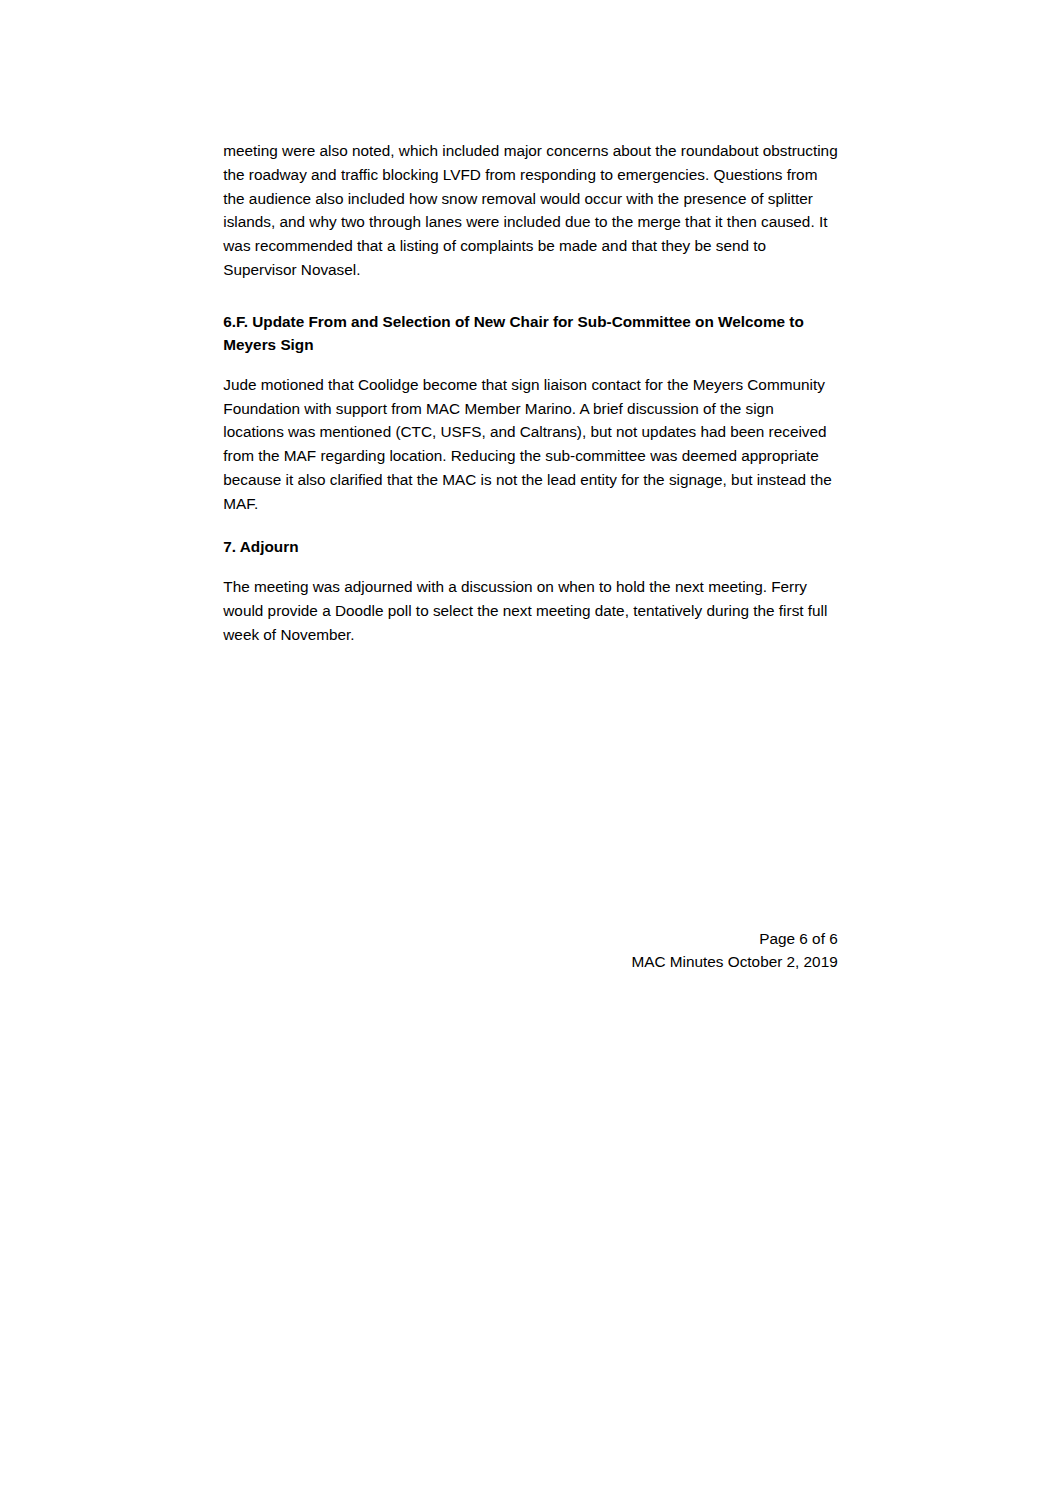meeting were also noted, which included major concerns about the roundabout obstructing the roadway and traffic blocking LVFD from responding to emergencies. Questions from the audience also included how snow removal would occur with the presence of splitter islands, and why two through lanes were included due to the merge that it then caused. It was recommended that a listing of complaints be made and that they be send to Supervisor Novasel.
6.F. Update From and Selection of New Chair for Sub-Committee on Welcome to Meyers Sign
Jude motioned that Coolidge become that sign liaison contact for the Meyers Community Foundation with support from MAC Member Marino. A brief discussion of the sign locations was mentioned (CTC, USFS, and Caltrans), but not updates had been received from the MAF regarding location. Reducing the sub-committee was deemed appropriate because it also clarified that the MAC is not the lead entity for the signage, but instead the MAF.
7. Adjourn
The meeting was adjourned with a discussion on when to hold the next meeting. Ferry would provide a Doodle poll to select the next meeting date, tentatively during the first full week of November.
Page 6 of 6
MAC Minutes October 2, 2019